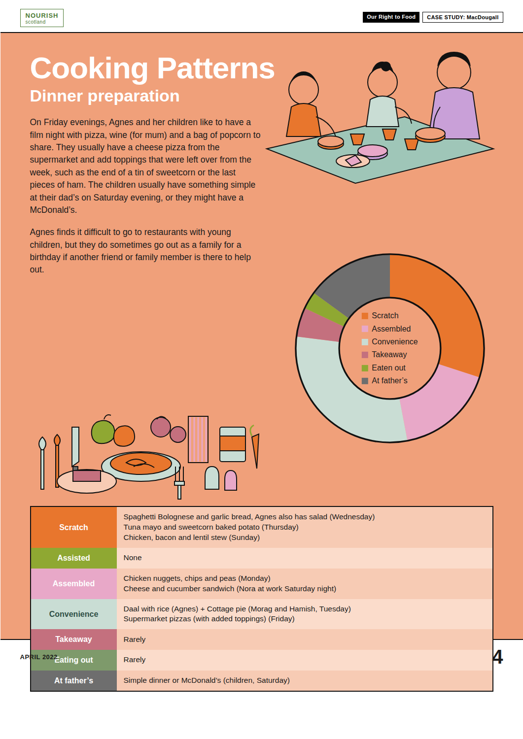NOURISHscotland
Our Right to Food CASE STUDY: MacDougall
Cooking Patterns
Dinner preparation
On Friday evenings, Agnes and her children like to have a film night with pizza, wine (for mum) and a bag of popcorn to share. They usually have a cheese pizza from the supermarket and add toppings that were left over from the week, such as the end of a tin of sweetcorn or the last pieces of ham. The children usually have something simple at their dad’s on Saturday evening, or they might have a McDonald’s.
Agnes finds it difficult to go to restaurants with young children, but they do sometimes go out as a family for a birthday if another friend or family member is there to help out.
Scratch
Assembled
Convenience
Takeaway
Eaten out
At father’s
| Scratch | Spaghetti Bolognese and garlic bread, Agnes also has salad (Wednesday) Tuna mayo and sweetcorn baked potato (Thursday) Chicken, bacon and lentil stew (Sunday) |
| Assisted | None |
| Assembled | Chicken nuggets, chips and peas (Monday) Cheese and cucumber sandwich (Nora at work Saturday night) |
| Convenience | Daal with rice (Agnes) + Cottage pie (Morag and Hamish, Tuesday) Supermarket pizzas (with added toppings) (Friday) |
| Takeaway | Rarely |
| Eating out | Rarely |
| At father’s | Simple dinner or McDonald’s (children, Saturday) |
APRIL 2022 4